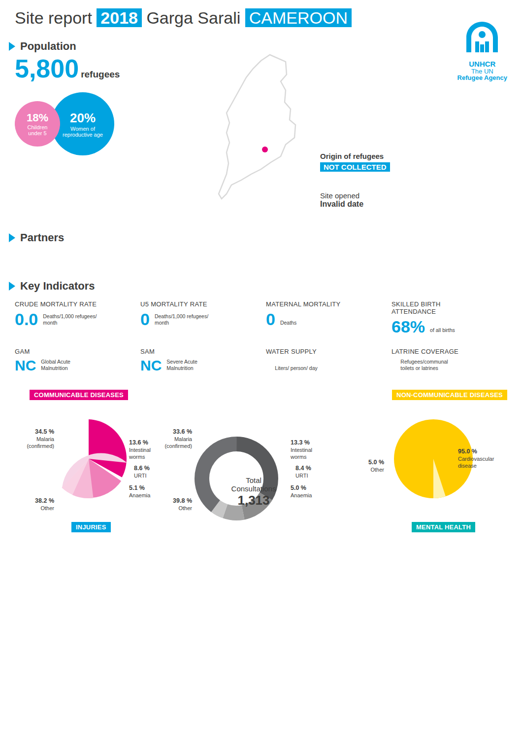Site report 2018 Garga Sarali CAMEROON
UNHCR
The UN
Refugee Agency
Population
5,800refugees
18% Children
under 5
20% Women of
reproductive age
Origin of refugees
NOT COLLECTED
Site opened Invalid date
Partners
Key Indicators
Crude mortality rate
0.0
Deaths/1,000 refugees/
month
U5 mortality rate
0
Deaths/1,000 refugees/
month
Maternal mortality
0
Deaths
Skilled birth
attendance
68%
of all births
GAM
NC
Global Acute
Malnutrition
SAM
NC
Severe Acute
Malnutrition
Water supply
Liters/ person/ day
Latrine coverage
Refugees/communal
toilets or latrines
COMMUNICABLE DISEASES NON-COMMUNICABLE DISEASES INJURIES MENTAL HEALTH
34.5 %
Malaria
(confirmed)
13.6 %
Intestinal
worms
8.6 %
URTI
5.1 %
Anaemia
38.2 %
Other
Total
Consultations
1,313
33.6 %
Malaria
(confirmed)
13.3 %
Intestinal
worms
8.4 %
URTI
5.0 %
Anaemia
39.8 %
Other
95.0 %
Cardiovascular
disease
5.0 %
Other